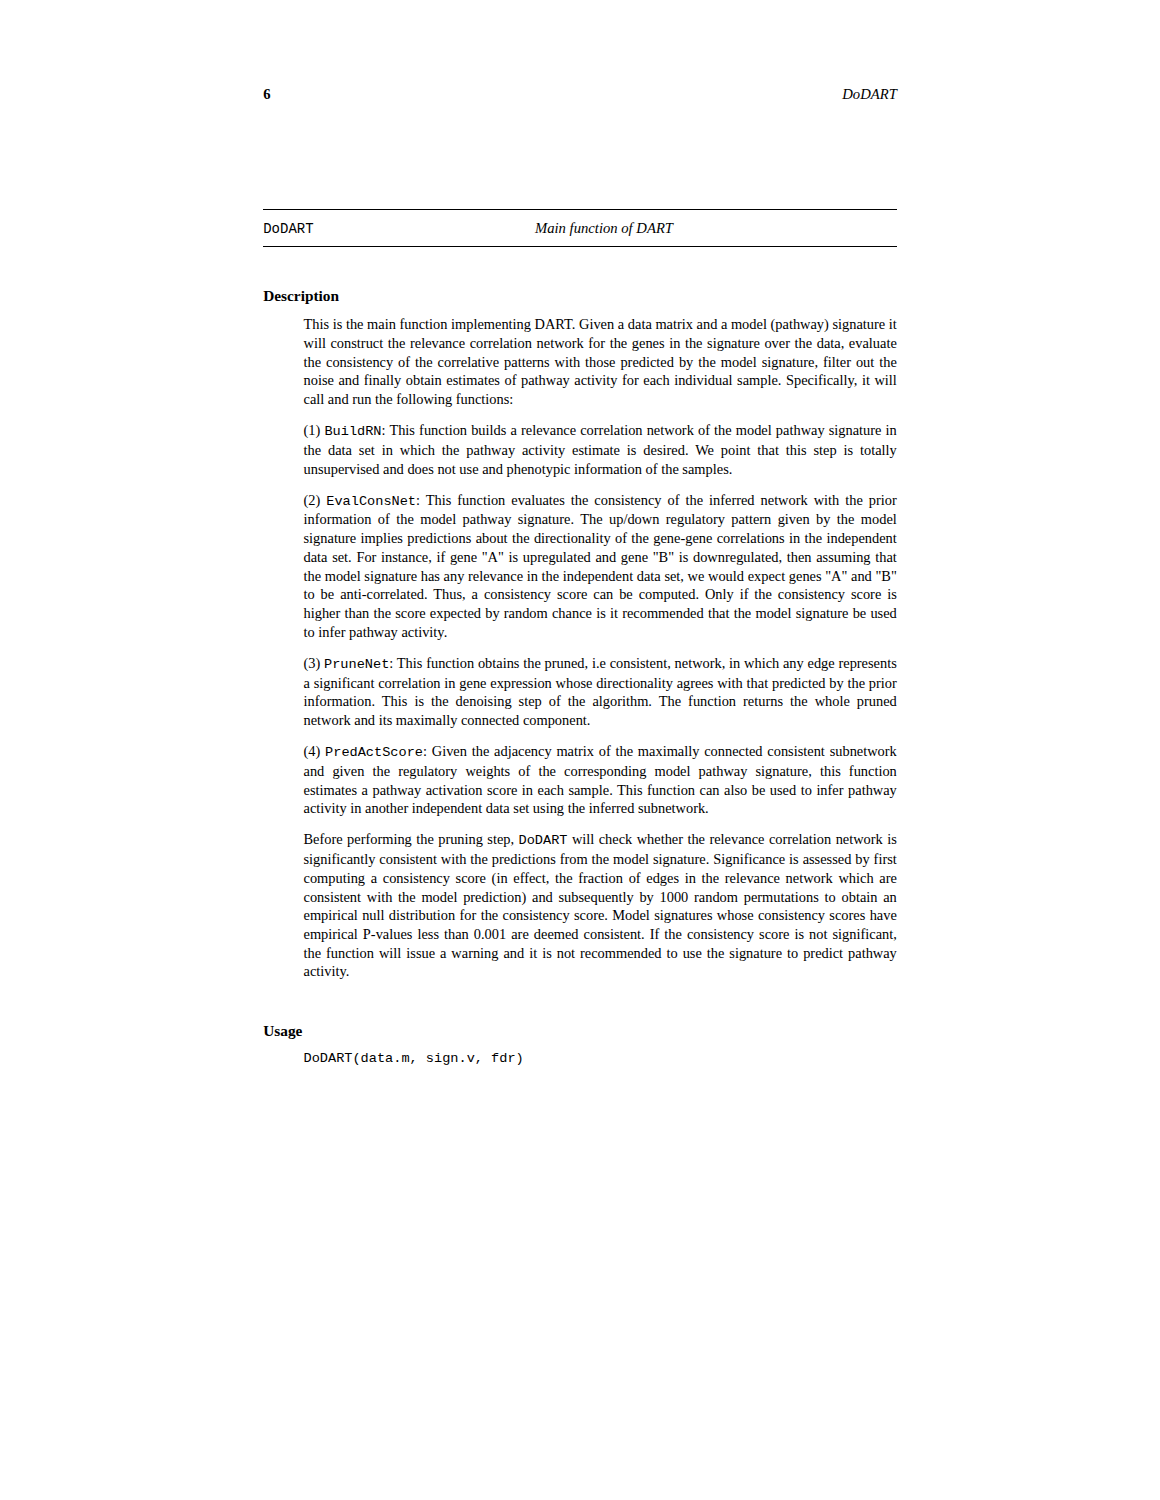6 DoDART
DoDART Main function of DART
Description
This is the main function implementing DART. Given a data matrix and a model (pathway) signature it will construct the relevance correlation network for the genes in the signature over the data, evaluate the consistency of the correlative patterns with those predicted by the model signature, filter out the noise and finally obtain estimates of pathway activity for each individual sample. Specifically, it will call and run the following functions:
(1) BuildRN: This function builds a relevance correlation network of the model pathway signature in the data set in which the pathway activity estimate is desired. We point that this step is totally unsupervised and does not use and phenotypic information of the samples.
(2) EvalConsNet: This function evaluates the consistency of the inferred network with the prior information of the model pathway signature. The up/down regulatory pattern given by the model signature implies predictions about the directionality of the gene-gene correlations in the independent data set. For instance, if gene "A" is upregulated and gene "B" is downregulated, then assuming that the model signature has any relevance in the independent data set, we would expect genes "A" and "B" to be anti-correlated. Thus, a consistency score can be computed. Only if the consistency score is higher than the score expected by random chance is it recommended that the model signature be used to infer pathway activity.
(3) PruneNet: This function obtains the pruned, i.e consistent, network, in which any edge represents a significant correlation in gene expression whose directionality agrees with that predicted by the prior information. This is the denoising step of the algorithm. The function returns the whole pruned network and its maximally connected component.
(4) PredActScore: Given the adjacency matrix of the maximally connected consistent subnetwork and given the regulatory weights of the corresponding model pathway signature, this function estimates a pathway activation score in each sample. This function can also be used to infer pathway activity in another independent data set using the inferred subnetwork.
Before performing the pruning step, DoDART will check whether the relevance correlation network is significantly consistent with the predictions from the model signature. Significance is assessed by first computing a consistency score (in effect, the fraction of edges in the relevance network which are consistent with the model prediction) and subsequently by 1000 random permutations to obtain an empirical null distribution for the consistency score. Model signatures whose consistency scores have empirical P-values less than 0.001 are deemed consistent. If the consistency score is not significant, the function will issue a warning and it is not recommended to use the signature to predict pathway activity.
Usage
DoDART(data.m, sign.v, fdr)